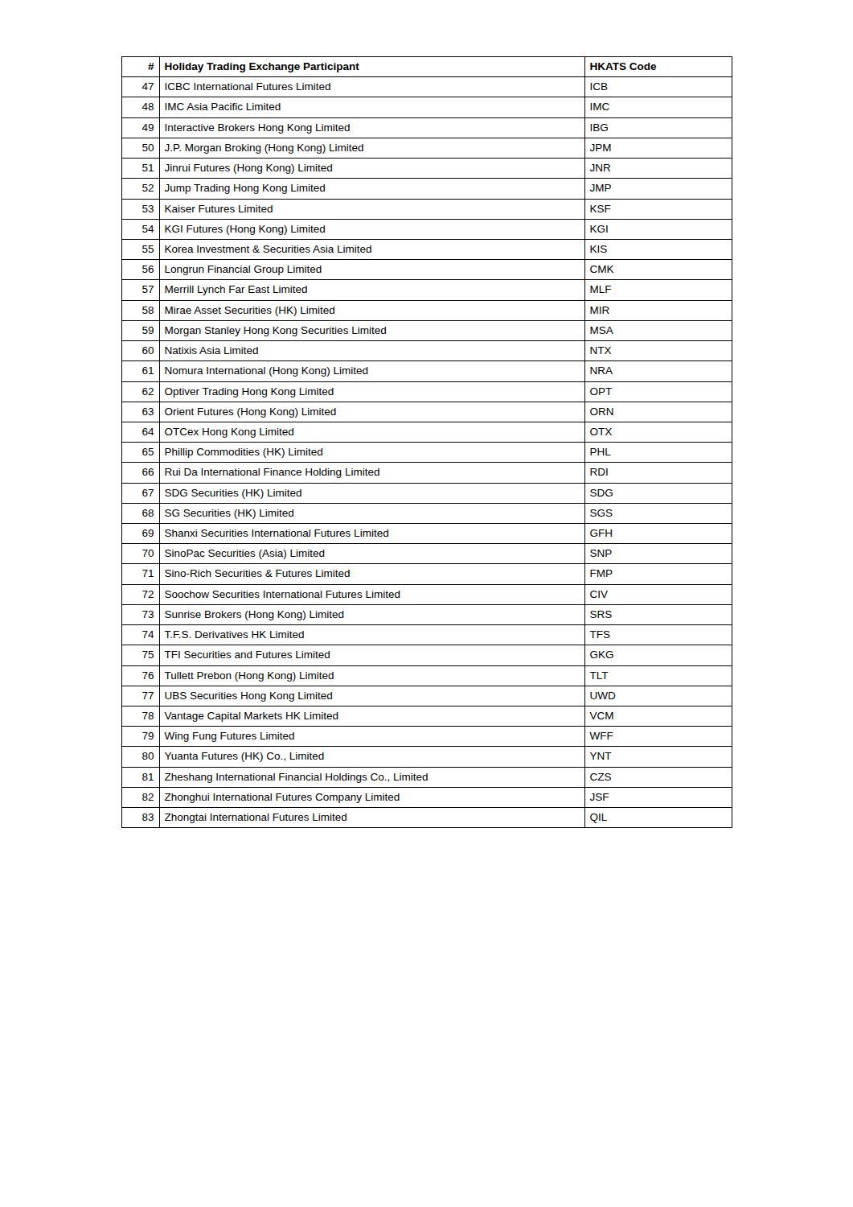| # | Holiday Trading Exchange Participant | HKATS Code |
| --- | --- | --- |
| 47 | ICBC International Futures Limited | ICB |
| 48 | IMC Asia Pacific Limited | IMC |
| 49 | Interactive Brokers Hong Kong Limited | IBG |
| 50 | J.P. Morgan Broking (Hong Kong) Limited | JPM |
| 51 | Jinrui Futures (Hong Kong) Limited | JNR |
| 52 | Jump Trading Hong Kong Limited | JMP |
| 53 | Kaiser Futures Limited | KSF |
| 54 | KGI Futures (Hong Kong) Limited | KGI |
| 55 | Korea Investment & Securities Asia Limited | KIS |
| 56 | Longrun Financial Group Limited | CMK |
| 57 | Merrill Lynch Far East Limited | MLF |
| 58 | Mirae Asset Securities (HK) Limited | MIR |
| 59 | Morgan Stanley Hong Kong Securities Limited | MSA |
| 60 | Natixis Asia Limited | NTX |
| 61 | Nomura International (Hong Kong) Limited | NRA |
| 62 | Optiver Trading Hong Kong Limited | OPT |
| 63 | Orient Futures (Hong Kong) Limited | ORN |
| 64 | OTCex Hong Kong Limited | OTX |
| 65 | Phillip Commodities (HK) Limited | PHL |
| 66 | Rui Da International Finance Holding Limited | RDI |
| 67 | SDG Securities (HK) Limited | SDG |
| 68 | SG Securities (HK) Limited | SGS |
| 69 | Shanxi Securities International Futures Limited | GFH |
| 70 | SinoPac Securities (Asia) Limited | SNP |
| 71 | Sino-Rich Securities & Futures Limited | FMP |
| 72 | Soochow Securities International Futures Limited | CIV |
| 73 | Sunrise Brokers (Hong Kong) Limited | SRS |
| 74 | T.F.S. Derivatives HK Limited | TFS |
| 75 | TFI Securities and Futures Limited | GKG |
| 76 | Tullett Prebon (Hong Kong) Limited | TLT |
| 77 | UBS Securities Hong Kong Limited | UWD |
| 78 | Vantage Capital Markets HK Limited | VCM |
| 79 | Wing Fung Futures Limited | WFF |
| 80 | Yuanta Futures (HK) Co., Limited | YNT |
| 81 | Zheshang International Financial Holdings Co., Limited | CZS |
| 82 | Zhonghui International Futures Company Limited | JSF |
| 83 | Zhongtai International Futures Limited | QIL |